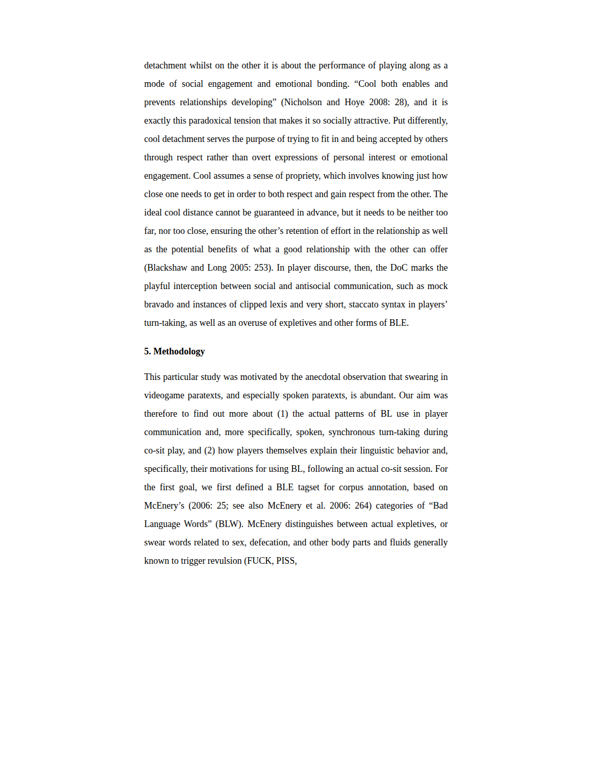detachment whilst on the other it is about the performance of playing along as a mode of social engagement and emotional bonding. “Cool both enables and prevents relationships developing” (Nicholson and Hoye 2008: 28), and it is exactly this paradoxical tension that makes it so socially attractive. Put differently, cool detachment serves the purpose of trying to fit in and being accepted by others through respect rather than overt expressions of personal interest or emotional engagement. Cool assumes a sense of propriety, which involves knowing just how close one needs to get in order to both respect and gain respect from the other. The ideal cool distance cannot be guaranteed in advance, but it needs to be neither too far, nor too close, ensuring the other’s retention of effort in the relationship as well as the potential benefits of what a good relationship with the other can offer (Blackshaw and Long 2005: 253). In player discourse, then, the DoC marks the playful interception between social and antisocial communication, such as mock bravado and instances of clipped lexis and very short, staccato syntax in players’ turn-taking, as well as an overuse of expletives and other forms of BLE.
5. Methodology
This particular study was motivated by the anecdotal observation that swearing in videogame paratexts, and especially spoken paratexts, is abundant. Our aim was therefore to find out more about (1) the actual patterns of BL use in player communication and, more specifically, spoken, synchronous turn-taking during co-sit play, and (2) how players themselves explain their linguistic behavior and, specifically, their motivations for using BL, following an actual co-sit session. For the first goal, we first defined a BLE tagset for corpus annotation, based on McEnery’s (2006: 25; see also McEnery et al. 2006: 264) categories of “Bad Language Words” (BLW). McEnery distinguishes between actual expletives, or swear words related to sex, defecation, and other body parts and fluids generally known to trigger revulsion (FUCK, PISS,